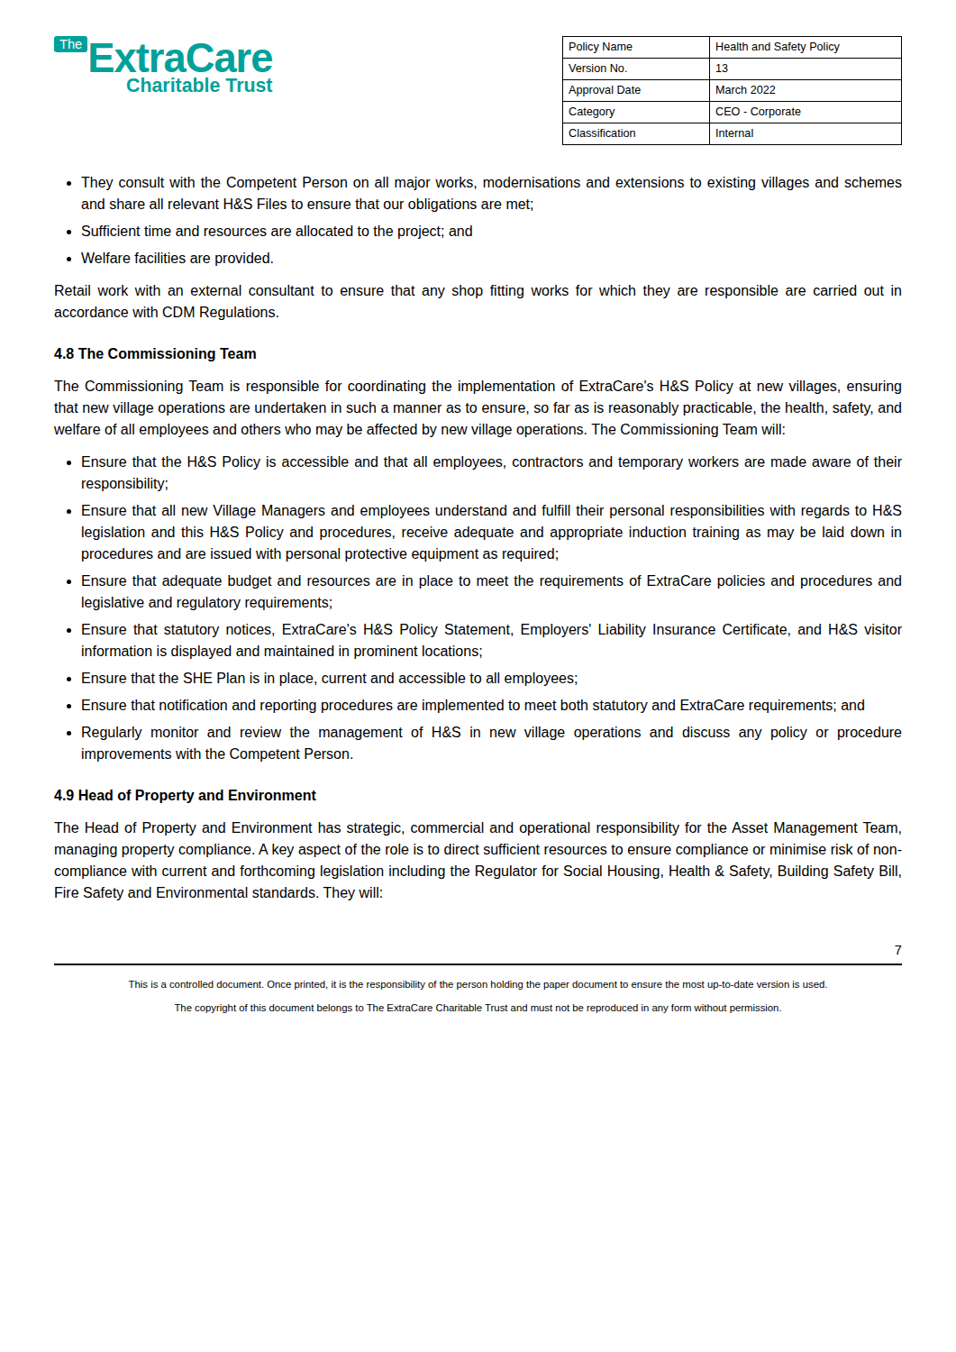The ExtraCare
Charitable Trust
| Policy Name | Health and Safety Policy |
| Version No. | 13 |
| Approval Date | March 2022 |
| Category | CEO - Corporate |
| Classification | Internal |
They consult with the Competent Person on all major works, modernisations and extensions to existing villages and schemes and share all relevant H&S Files to ensure that our obligations are met;
Sufficient time and resources are allocated to the project; and
Welfare facilities are provided.
Retail work with an external consultant to ensure that any shop fitting works for which they are responsible are carried out in accordance with CDM Regulations.
4.8 The Commissioning Team
The Commissioning Team is responsible for coordinating the implementation of ExtraCare's H&S Policy at new villages, ensuring that new village operations are undertaken in such a manner as to ensure, so far as is reasonably practicable, the health, safety, and welfare of all employees and others who may be affected by new village operations. The Commissioning Team will:
Ensure that the H&S Policy is accessible and that all employees, contractors and temporary workers are made aware of their responsibility;
Ensure that all new Village Managers and employees understand and fulfill their personal responsibilities with regards to H&S legislation and this H&S Policy and procedures, receive adequate and appropriate induction training as may be laid down in procedures and are issued with personal protective equipment as required;
Ensure that adequate budget and resources are in place to meet the requirements of ExtraCare policies and procedures and legislative and regulatory requirements;
Ensure that statutory notices, ExtraCare's H&S Policy Statement, Employers' Liability Insurance Certificate, and H&S visitor information is displayed and maintained in prominent locations;
Ensure that the SHE Plan is in place, current and accessible to all employees;
Ensure that notification and reporting procedures are implemented to meet both statutory and ExtraCare requirements; and
Regularly monitor and review the management of H&S in new village operations and discuss any policy or procedure improvements with the Competent Person.
4.9 Head of Property and Environment
The Head of Property and Environment has strategic, commercial and operational responsibility for the Asset Management Team, managing property compliance. A key aspect of the role is to direct sufficient resources to ensure compliance or minimise risk of non-compliance with current and forthcoming legislation including the Regulator for Social Housing, Health & Safety, Building Safety Bill, Fire Safety and Environmental standards. They will:
7
This is a controlled document. Once printed, it is the responsibility of the person holding the paper document to ensure the most up-to-date version is used.
The copyright of this document belongs to The ExtraCare Charitable Trust and must not be reproduced in any form without permission.